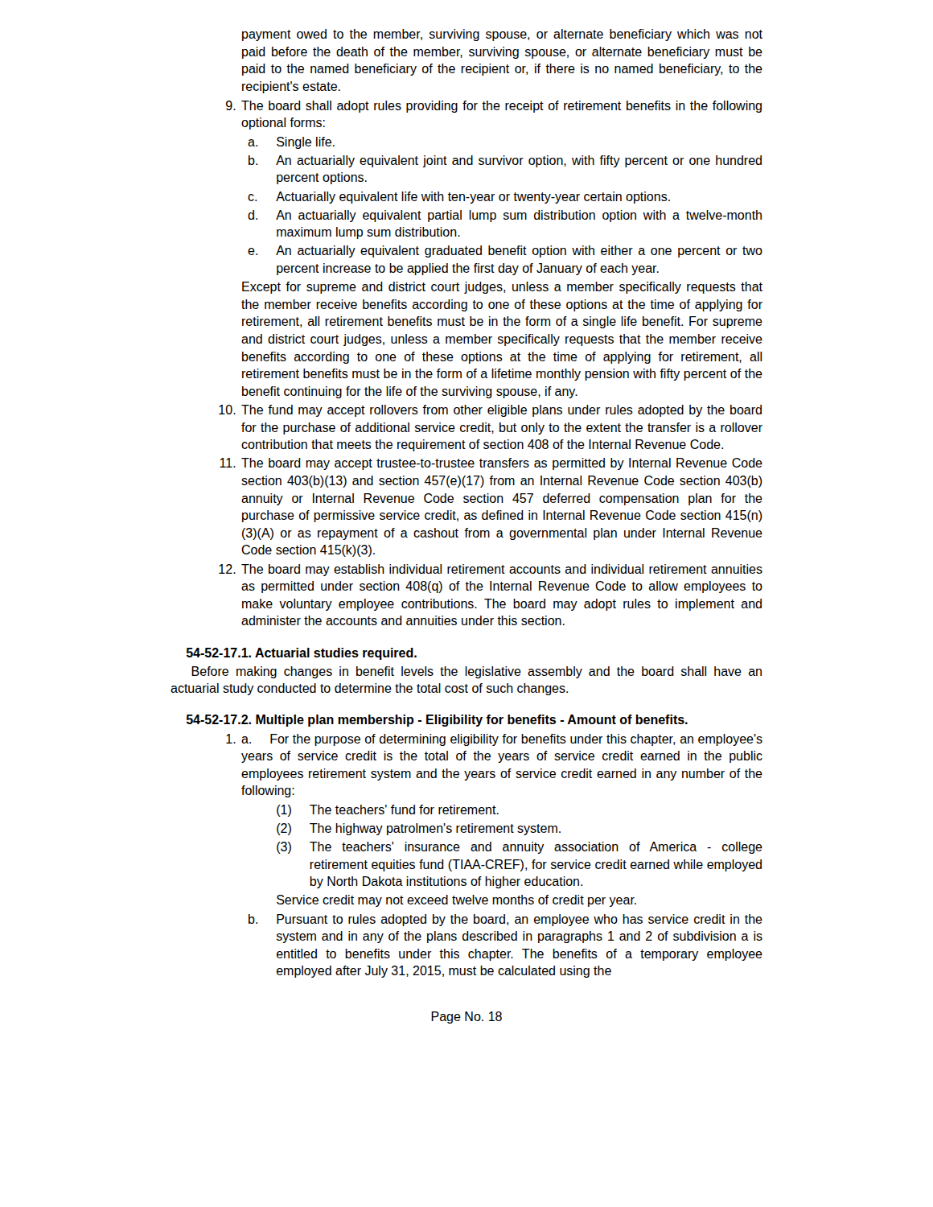payment owed to the member, surviving spouse, or alternate beneficiary which was not paid before the death of the member, surviving spouse, or alternate beneficiary must be paid to the named beneficiary of the recipient or, if there is no named beneficiary, to the recipient's estate.
9. The board shall adopt rules providing for the receipt of retirement benefits in the following optional forms:
a. Single life.
b. An actuarially equivalent joint and survivor option, with fifty percent or one hundred percent options.
c. Actuarially equivalent life with ten-year or twenty-year certain options.
d. An actuarially equivalent partial lump sum distribution option with a twelve-month maximum lump sum distribution.
e. An actuarially equivalent graduated benefit option with either a one percent or two percent increase to be applied the first day of January of each year.
Except for supreme and district court judges, unless a member specifically requests that the member receive benefits according to one of these options at the time of applying for retirement, all retirement benefits must be in the form of a single life benefit. For supreme and district court judges, unless a member specifically requests that the member receive benefits according to one of these options at the time of applying for retirement, all retirement benefits must be in the form of a lifetime monthly pension with fifty percent of the benefit continuing for the life of the surviving spouse, if any.
10. The fund may accept rollovers from other eligible plans under rules adopted by the board for the purchase of additional service credit, but only to the extent the transfer is a rollover contribution that meets the requirement of section 408 of the Internal Revenue Code.
11. The board may accept trustee-to-trustee transfers as permitted by Internal Revenue Code section 403(b)(13) and section 457(e)(17) from an Internal Revenue Code section 403(b) annuity or Internal Revenue Code section 457 deferred compensation plan for the purchase of permissive service credit, as defined in Internal Revenue Code section 415(n)(3)(A) or as repayment of a cashout from a governmental plan under Internal Revenue Code section 415(k)(3).
12. The board may establish individual retirement accounts and individual retirement annuities as permitted under section 408(q) of the Internal Revenue Code to allow employees to make voluntary employee contributions. The board may adopt rules to implement and administer the accounts and annuities under this section.
54-52-17.1. Actuarial studies required.
Before making changes in benefit levels the legislative assembly and the board shall have an actuarial study conducted to determine the total cost of such changes.
54-52-17.2. Multiple plan membership - Eligibility for benefits - Amount of benefits.
1. a. For the purpose of determining eligibility for benefits under this chapter, an employee's years of service credit is the total of the years of service credit earned in the public employees retirement system and the years of service credit earned in any number of the following:
(1) The teachers' fund for retirement.
(2) The highway patrolmen's retirement system.
(3) The teachers' insurance and annuity association of America - college retirement equities fund (TIAA-CREF), for service credit earned while employed by North Dakota institutions of higher education.
Service credit may not exceed twelve months of credit per year.
b. Pursuant to rules adopted by the board, an employee who has service credit in the system and in any of the plans described in paragraphs 1 and 2 of subdivision a is entitled to benefits under this chapter. The benefits of a temporary employee employed after July 31, 2015, must be calculated using the
Page No. 18